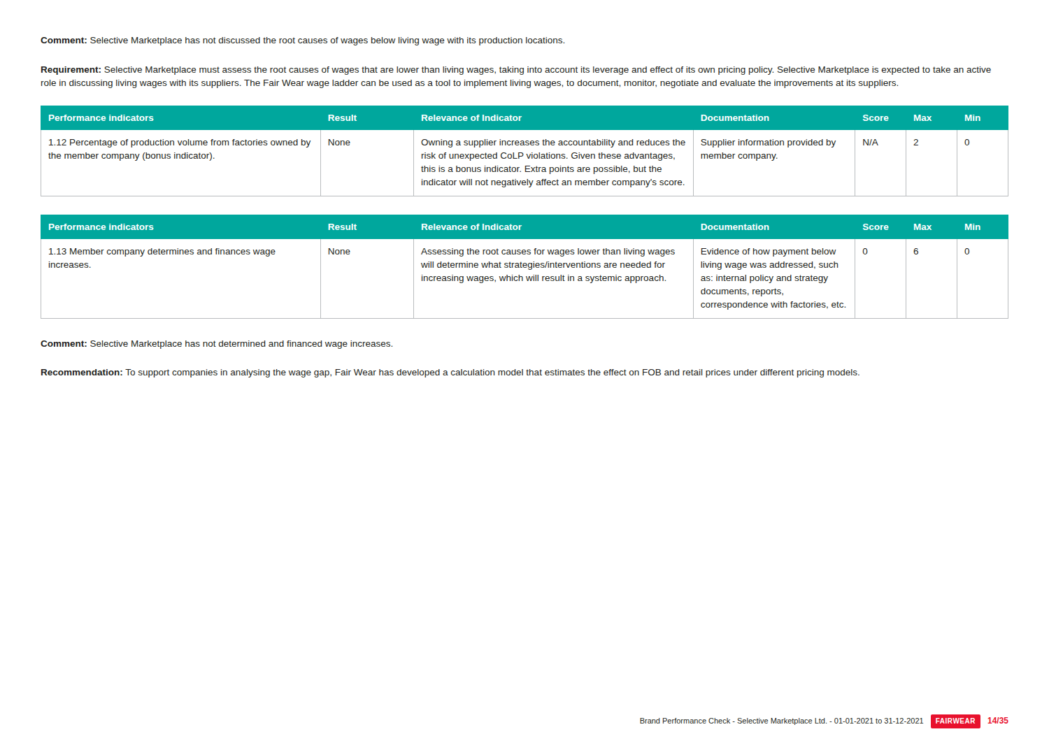Comment: Selective Marketplace has not discussed the root causes of wages below living wage with its production locations.
Requirement: Selective Marketplace must assess the root causes of wages that are lower than living wages, taking into account its leverage and effect of its own pricing policy. Selective Marketplace is expected to take an active role in discussing living wages with its suppliers. The Fair Wear wage ladder can be used as a tool to implement living wages, to document, monitor, negotiate and evaluate the improvements at its suppliers.
| Performance indicators | Result | Relevance of Indicator | Documentation | Score | Max | Min |
| --- | --- | --- | --- | --- | --- | --- |
| 1.12 Percentage of production volume from factories owned by the member company (bonus indicator). | None | Owning a supplier increases the accountability and reduces the risk of unexpected CoLP violations. Given these advantages, this is a bonus indicator. Extra points are possible, but the indicator will not negatively affect an member company's score. | Supplier information provided by member company. | N/A | 2 | 0 |
| Performance indicators | Result | Relevance of Indicator | Documentation | Score | Max | Min |
| --- | --- | --- | --- | --- | --- | --- |
| 1.13 Member company determines and finances wage increases. | None | Assessing the root causes for wages lower than living wages will determine what strategies/interventions are needed for increasing wages, which will result in a systemic approach. | Evidence of how payment below living wage was addressed, such as: internal policy and strategy documents, reports, correspondence with factories, etc. | 0 | 6 | 0 |
Comment: Selective Marketplace has not determined and financed wage increases.
Recommendation: To support companies in analysing the wage gap, Fair Wear has developed a calculation model that estimates the effect on FOB and retail prices under different pricing models.
Brand Performance Check - Selective Marketplace Ltd. - 01-01-2021 to 31-12-2021
FAIR WEAR
14/35